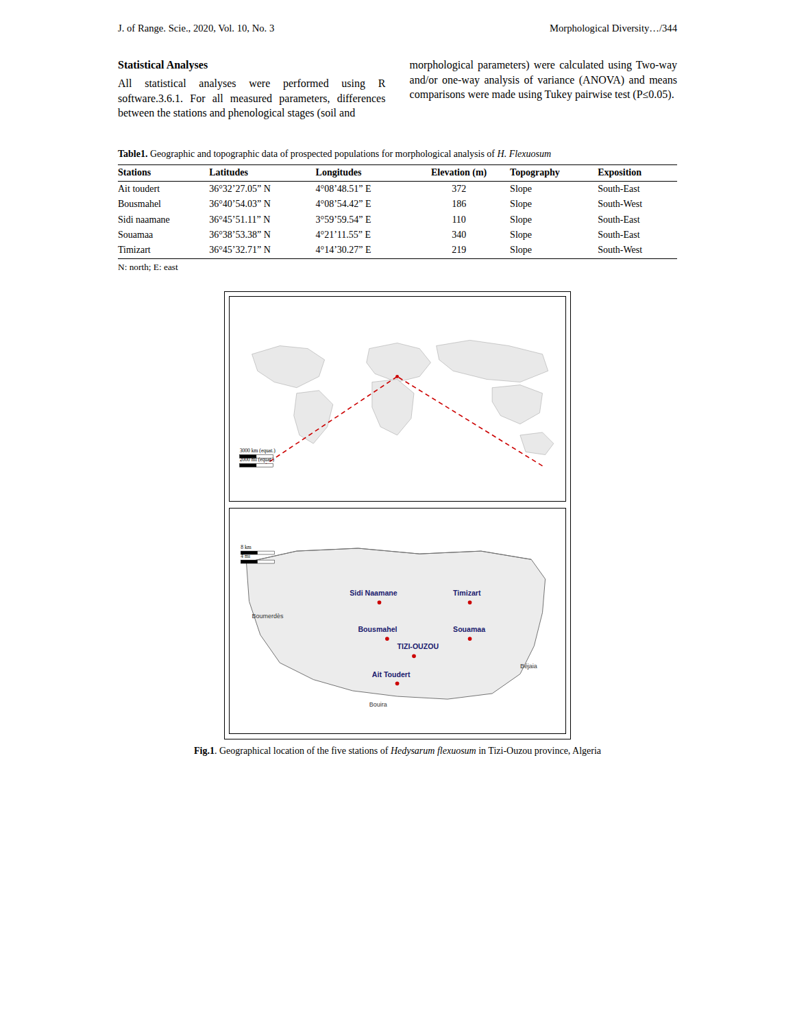J. of Range. Scie., 2020, Vol. 10, No. 3 Morphological Diversity…/344
Statistical Analyses
All statistical analyses were performed using R software.3.6.1. For all measured parameters, differences between the stations and phenological stages (soil and
morphological parameters) were calculated using Two-way and/or one-way analysis of variance (ANOVA) and means comparisons were made using Tukey pairwise test (P≤0.05).
Table1. Geographic and topographic data of prospected populations for morphological analysis of H. Flexuosum
| Stations | Latitudes | Longitudes | Elevation (m) | Topography | Exposition |
| --- | --- | --- | --- | --- | --- |
| Ait toudert | 36°32’27.05” N | 4°08’48.51” E | 372 | Slope | South-East |
| Bousmahel | 36°40’54.03” N | 4°08’54.42” E | 186 | Slope | South-West |
| Sidi naamane | 36°45’51.11” N | 3°59’59.54” E | 110 | Slope | South-East |
| Souamaa | 36°38’53.38” N | 4°21’11.55” E | 340 | Slope | South-East |
| Timizart | 36°45’32.71” N | 4°14’30.27” E | 219 | Slope | South-West |
N: north; E: east
3000 km (equat.) 2000 mi (equat.)
Sidi Naamane Timizart Bousmahel Souamaa TIZI-OUZOU Ait Toudert Boumerdès Béjaia Bouira 8 km 4 mi
Fig.1. Geographical location of the five stations of Hedysarum flexuosum in Tizi-Ouzou province, Algeria